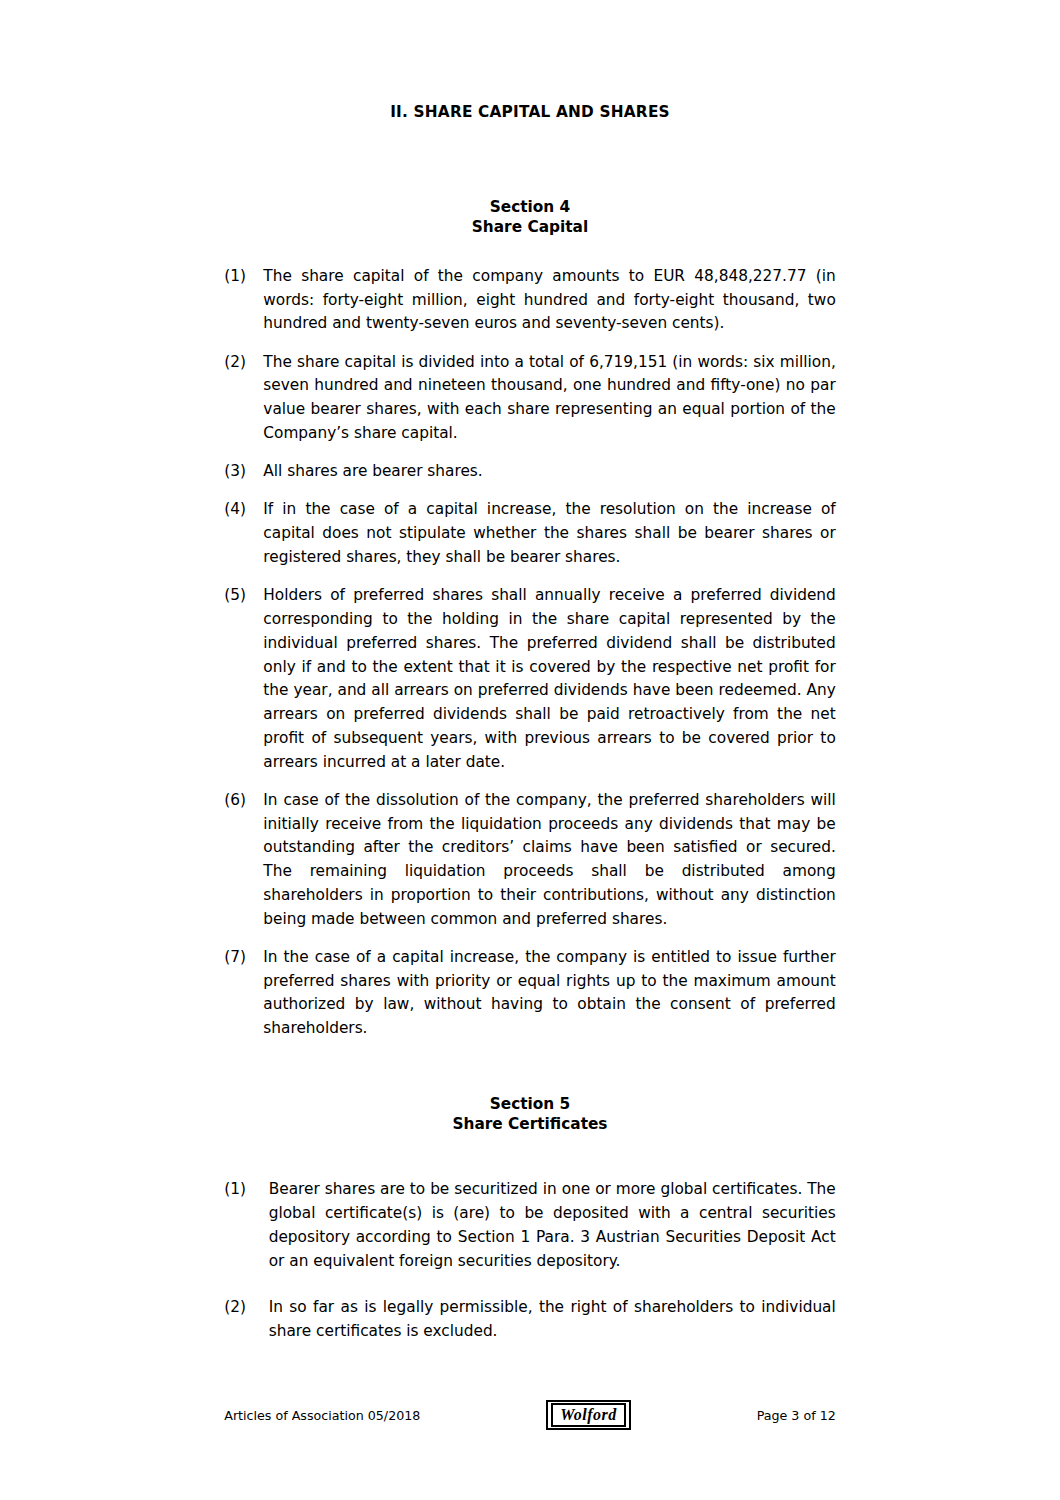II. SHARE CAPITAL AND SHARES
Section 4
Share Capital
(1) The share capital of the company amounts to EUR 48,848,227.77 (in words: forty-eight million, eight hundred and forty-eight thousand, two hundred and twenty-seven euros and seventy-seven cents).
(2) The share capital is divided into a total of 6,719,151 (in words: six million, seven hundred and nineteen thousand, one hundred and fifty-one) no par value bearer shares, with each share representing an equal portion of the Company’s share capital.
(3) All shares are bearer shares.
(4) If in the case of a capital increase, the resolution on the increase of capital does not stipulate whether the shares shall be bearer shares or registered shares, they shall be bearer shares.
(5) Holders of preferred shares shall annually receive a preferred dividend corresponding to the holding in the share capital represented by the individual preferred shares. The preferred dividend shall be distributed only if and to the extent that it is covered by the respective net profit for the year, and all arrears on preferred dividends have been redeemed. Any arrears on preferred dividends shall be paid retroactively from the net profit of subsequent years, with previous arrears to be covered prior to arrears incurred at a later date.
(6) In case of the dissolution of the company, the preferred shareholders will initially receive from the liquidation proceeds any dividends that may be outstanding after the creditors’ claims have been satisfied or secured. The remaining liquidation proceeds shall be distributed among shareholders in proportion to their contributions, without any distinction being made between common and preferred shares.
(7) In the case of a capital increase, the company is entitled to issue further preferred shares with priority or equal rights up to the maximum amount authorized by law, without having to obtain the consent of preferred shareholders.
Section 5
Share Certificates
(1) Bearer shares are to be securitized in one or more global certificates. The global certificate(s) is (are) to be deposited with a central securities depository according to Section 1 Para. 3 Austrian Securities Deposit Act or an equivalent foreign securities depository.
(2) In so far as is legally permissible, the right of shareholders to individual share certificates is excluded.
Articles of Association 05/2018
Wolford
Page 3 of 12